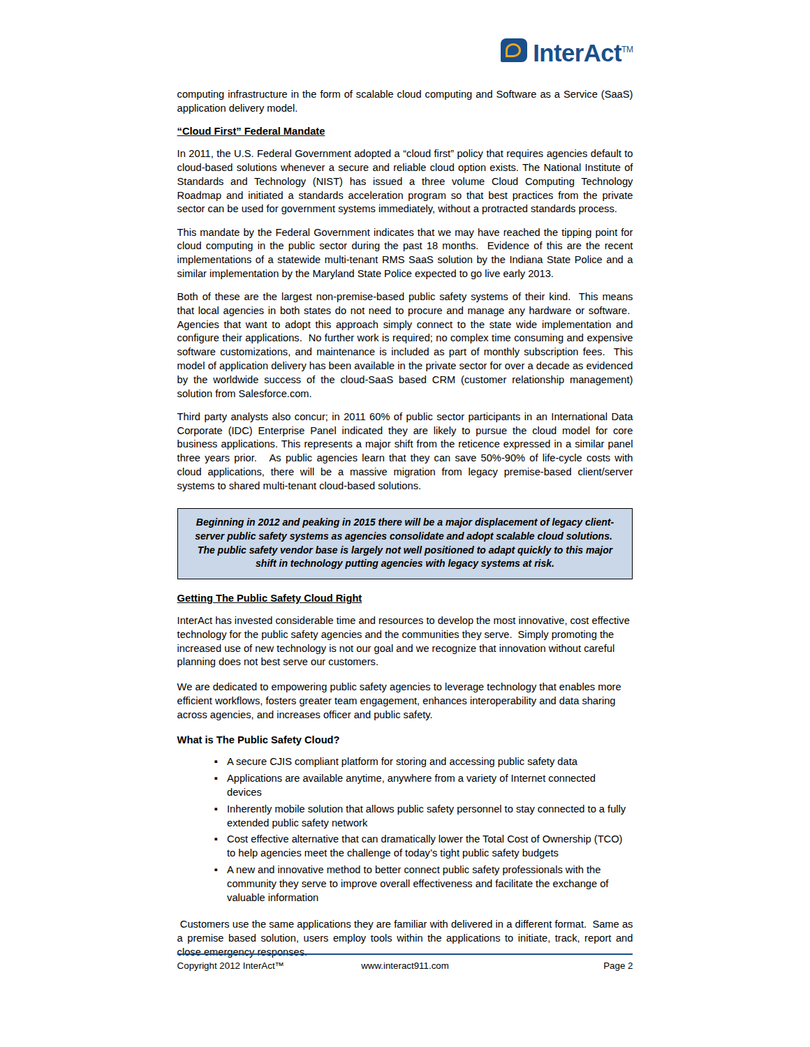InterActTM
computing infrastructure in the form of scalable cloud computing and Software as a Service (SaaS) application delivery model.
“Cloud First” Federal Mandate
In 2011, the U.S. Federal Government adopted a “cloud first” policy that requires agencies default to cloud-based solutions whenever a secure and reliable cloud option exists. The National Institute of Standards and Technology (NIST) has issued a three volume Cloud Computing Technology Roadmap and initiated a standards acceleration program so that best practices from the private sector can be used for government systems immediately, without a protracted standards process.
This mandate by the Federal Government indicates that we may have reached the tipping point for cloud computing in the public sector during the past 18 months. Evidence of this are the recent implementations of a statewide multi-tenant RMS SaaS solution by the Indiana State Police and a similar implementation by the Maryland State Police expected to go live early 2013.
Both of these are the largest non-premise-based public safety systems of their kind. This means that local agencies in both states do not need to procure and manage any hardware or software. Agencies that want to adopt this approach simply connect to the state wide implementation and configure their applications. No further work is required; no complex time consuming and expensive software customizations, and maintenance is included as part of monthly subscription fees. This model of application delivery has been available in the private sector for over a decade as evidenced by the worldwide success of the cloud-SaaS based CRM (customer relationship management) solution from Salesforce.com.
Third party analysts also concur; in 2011 60% of public sector participants in an International Data Corporate (IDC) Enterprise Panel indicated they are likely to pursue the cloud model for core business applications. This represents a major shift from the reticence expressed in a similar panel three years prior. As public agencies learn that they can save 50%-90% of life-cycle costs with cloud applications, there will be a massive migration from legacy premise-based client/server systems to shared multi-tenant cloud-based solutions.
Beginning in 2012 and peaking in 2015 there will be a major displacement of legacy client-server public safety systems as agencies consolidate and adopt scalable cloud solutions. The public safety vendor base is largely not well positioned to adapt quickly to this major shift in technology putting agencies with legacy systems at risk.
Getting The Public Safety Cloud Right
InterAct has invested considerable time and resources to develop the most innovative, cost effective technology for the public safety agencies and the communities they serve. Simply promoting the increased use of new technology is not our goal and we recognize that innovation without careful planning does not best serve our customers.
We are dedicated to empowering public safety agencies to leverage technology that enables more efficient workflows, fosters greater team engagement, enhances interoperability and data sharing across agencies, and increases officer and public safety.
What is The Public Safety Cloud?
A secure CJIS compliant platform for storing and accessing public safety data
Applications are available anytime, anywhere from a variety of Internet connected devices
Inherently mobile solution that allows public safety personnel to stay connected to a fully extended public safety network
Cost effective alternative that can dramatically lower the Total Cost of Ownership (TCO) to help agencies meet the challenge of today’s tight public safety budgets
A new and innovative method to better connect public safety professionals with the community they serve to improve overall effectiveness and facilitate the exchange of valuable information
Customers use the same applications they are familiar with delivered in a different format. Same as a premise based solution, users employ tools within the applications to initiate, track, report and close emergency responses.
Copyright 2012 InterAct™
www.interact911.com
Page 2